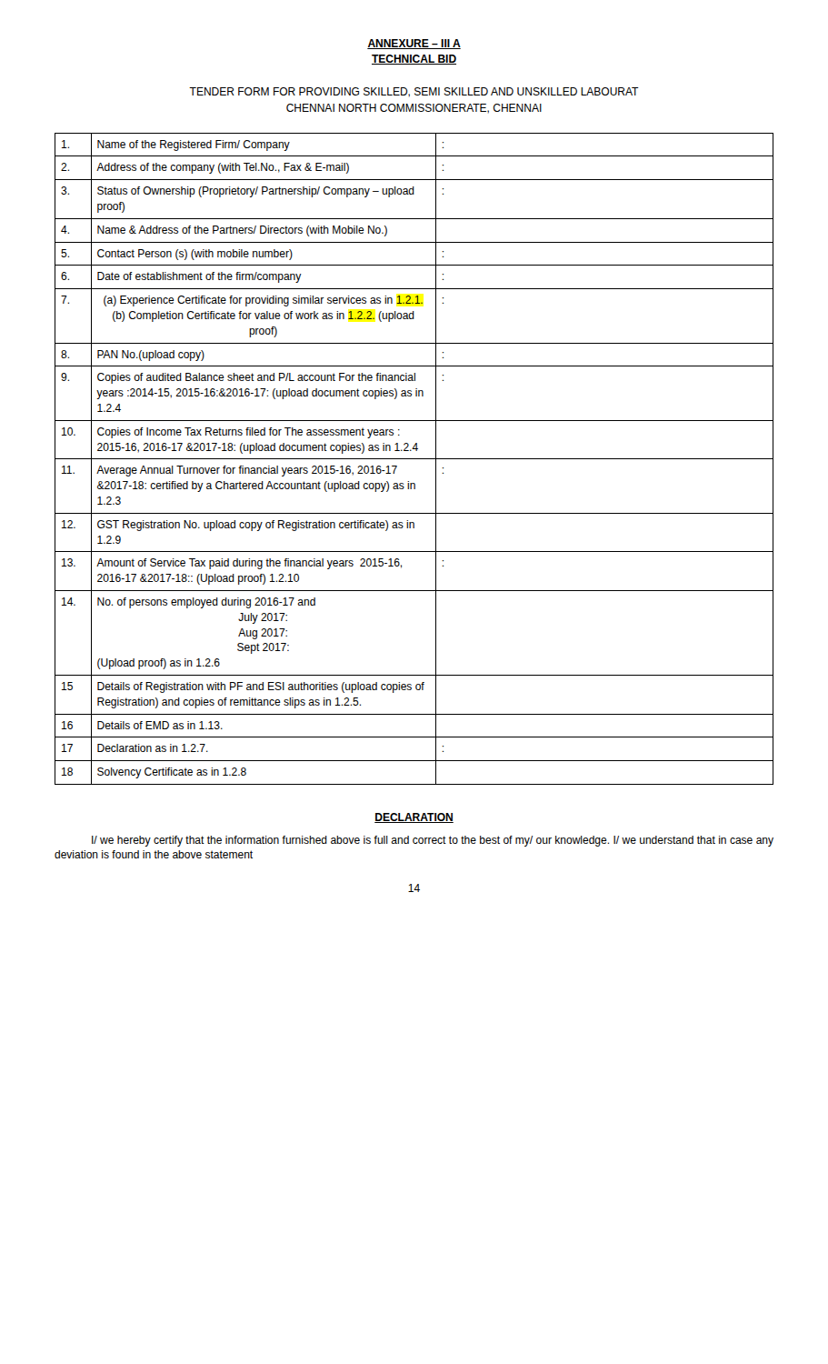ANNEXURE – III A
TECHNICAL BID
TENDER FORM FOR PROVIDING SKILLED, SEMI SKILLED AND UNSKILLED LABOURAT
CHENNAI NORTH COMMISSIONERATE, CHENNAI
| 1. | Name of the Registered Firm/ Company | : |
| 2. | Address of the company (with Tel.No., Fax & E-mail) | : |
| 3. | Status of Ownership (Proprietory/ Partnership/ Company – upload proof) | : |
| 4. | Name & Address of the Partners/ Directors (with Mobile No.) | |
| 5. | Contact Person (s) (with mobile number) | : |
| 6. | Date of establishment of the firm/company | : |
| 7. | (a) Experience Certificate for providing similar services as in 1.2.1. (b) Completion Certificate for value of work as in 1.2.2. (upload proof) | : |
| 8. | PAN No.(upload copy) | : |
| 9. | Copies of audited Balance sheet and P/L account For the financial years :2014-15, 2015-16:&2016-17: (upload document copies) as in 1.2.4 | : |
| 10. | Copies of Income Tax Returns filed for The assessment years : 2015-16, 2016-17 &2017-18: (upload document copies) as in 1.2.4 | |
| 11. | Average Annual Turnover for financial years 2015-16, 2016-17 &2017-18: certified by a Chartered Accountant (upload copy) as in 1.2.3 | : |
| 12. | GST Registration No. upload copy of Registration certificate) as in 1.2.9 | |
| 13. | Amount of Service Tax paid during the financial years 2015-16, 2016-17 &2017-18:: (Upload proof) 1.2.10 | : |
| 14. | No. of persons employed during 2016-17 and July 2017: Aug 2017: Sept 2017: (Upload proof) as in 1.2.6 | |
| 15 | Details of Registration with PF and ESI authorities (upload copies of Registration) and copies of remittance slips as in 1.2.5. | |
| 16 | Details of EMD as in 1.13. | |
| 17 | Declaration as in 1.2.7. | : |
| 18 | Solvency Certificate as in 1.2.8 | |
DECLARATION
I/ we hereby certify that the information furnished above is full and correct to the best of my/ our knowledge. I/ we understand that in case any deviation is found in the above statement
14